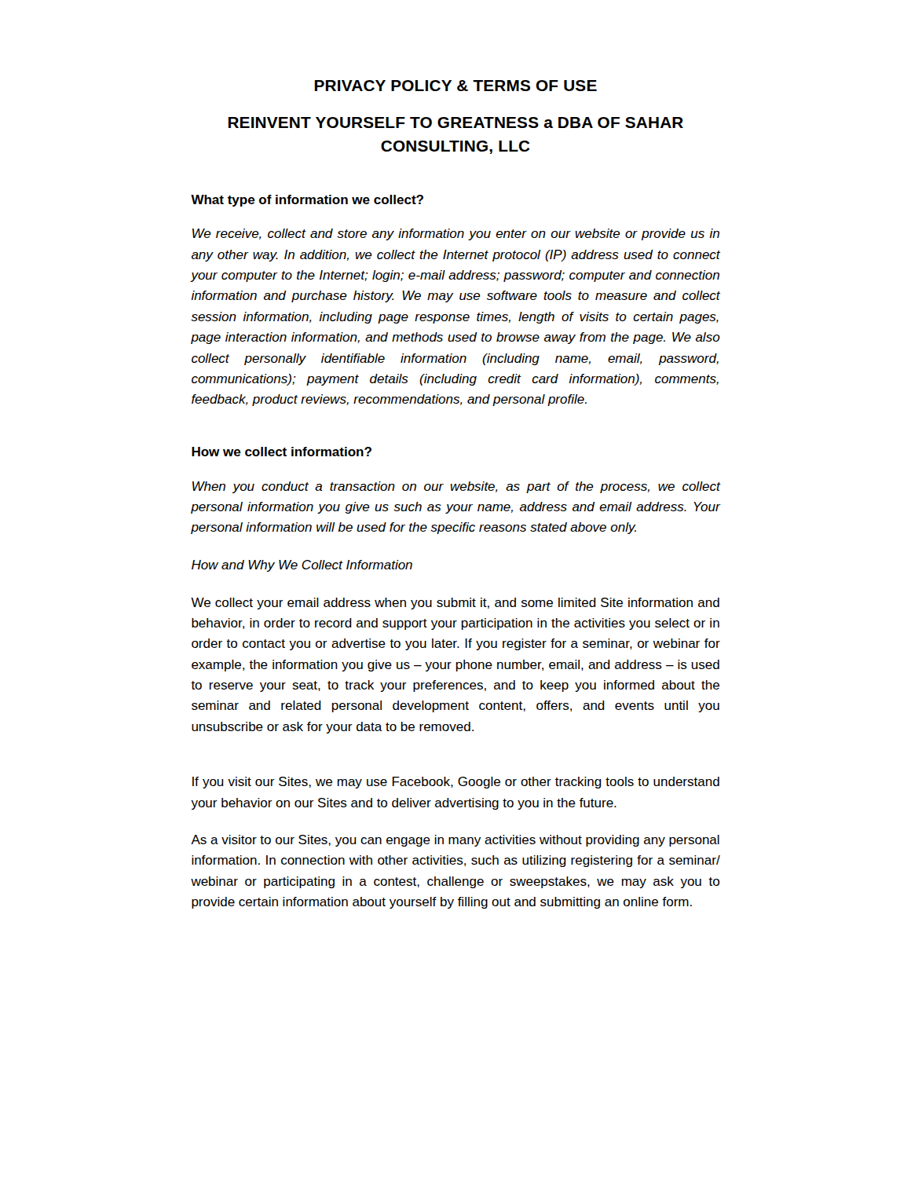PRIVACY POLICY & TERMS OF USE REINVENT YOURSELF TO GREATNESS a DBA OF SAHAR CONSULTING, LLC
What type of information we collect?
We receive, collect and store any information you enter on our website or provide us in any other way. In addition, we collect the Internet protocol (IP) address used to connect your computer to the Internet; login; e-mail address; password; computer and connection information and purchase history. We may use software tools to measure and collect session information, including page response times, length of visits to certain pages, page interaction information, and methods used to browse away from the page. We also collect personally identifiable information (including name, email, password, communications); payment details (including credit card information), comments, feedback, product reviews, recommendations, and personal profile.
How we collect information?
When you conduct a transaction on our website, as part of the process, we collect personal information you give us such as your name, address and email address. Your personal information will be used for the specific reasons stated above only.
How and Why We Collect Information
We collect your email address when you submit it, and some limited Site information and behavior, in order to record and support your participation in the activities you select or in order to contact you or advertise to you later. If you register for a seminar, or webinar for example, the information you give us – your phone number, email, and address – is used to reserve your seat, to track your preferences, and to keep you informed about the seminar and related personal development content, offers, and events until you unsubscribe or ask for your data to be removed.
If you visit our Sites, we may use Facebook, Google or other tracking tools to understand your behavior on our Sites and to deliver advertising to you in the future.
As a visitor to our Sites, you can engage in many activities without providing any personal information. In connection with other activities, such as utilizing registering for a seminar/ webinar or participating in a contest, challenge or sweepstakes, we may ask you to provide certain information about yourself by filling out and submitting an online form.